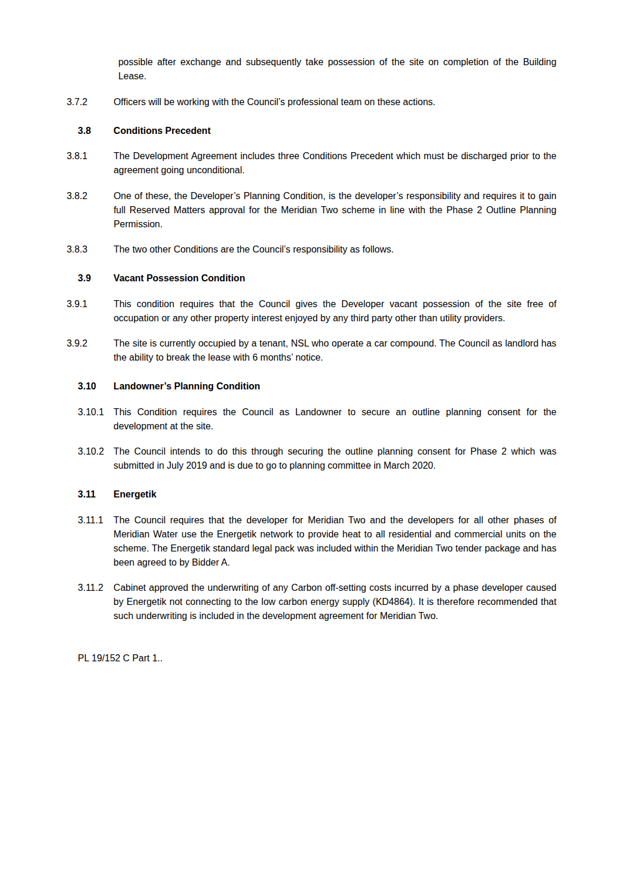possible after exchange and subsequently take possession of the site on completion of the Building Lease.
3.7.2
Officers will be working with the Council’s professional team on these actions.
3.8 Conditions Precedent
3.8.1
The Development Agreement includes three Conditions Precedent which must be discharged prior to the agreement going unconditional.
3.8.2
One of these, the Developer’s Planning Condition, is the developer’s responsibility and requires it to gain full Reserved Matters approval for the Meridian Two scheme in line with the Phase 2 Outline Planning Permission.
3.8.3
The two other Conditions are the Council’s responsibility as follows.
3.9 Vacant Possession Condition
3.9.1
This condition requires that the Council gives the Developer vacant possession of the site free of occupation or any other property interest enjoyed by any third party other than utility providers.
3.9.2
The site is currently occupied by a tenant, NSL who operate a car compound. The Council as landlord has the ability to break the lease with 6 months’ notice.
3.10 Landowner’s Planning Condition
3.10.1
This Condition requires the Council as Landowner to secure an outline planning consent for the development at the site.
3.10.2
The Council intends to do this through securing the outline planning consent for Phase 2 which was submitted in July 2019 and is due to go to planning committee in March 2020.
3.11 Energetik
3.11.1
The Council requires that the developer for Meridian Two and the developers for all other phases of Meridian Water use the Energetik network to provide heat to all residential and commercial units on the scheme. The Energetik standard legal pack was included within the Meridian Two tender package and has been agreed to by Bidder A.
3.11.2
Cabinet approved the underwriting of any Carbon off-setting costs incurred by a phase developer caused by Energetik not connecting to the low carbon energy supply (KD4864). It is therefore recommended that such underwriting is included in the development agreement for Meridian Two.
PL 19/152 C Part 1..